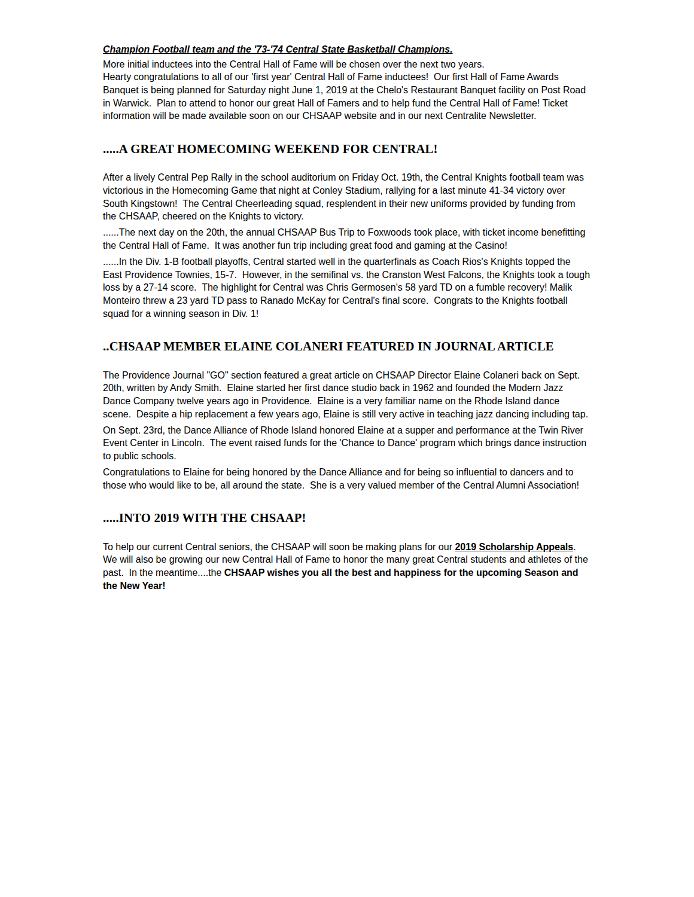Champion Football team and the '73-'74 Central State Basketball Champions.
More initial inductees into the Central Hall of Fame will be chosen over the next two years.
Hearty congratulations to all of our 'first year' Central Hall of Fame inductees! Our first Hall of Fame Awards Banquet is being planned for Saturday night June 1, 2019 at the Chelo's Restaurant Banquet facility on Post Road in Warwick. Plan to attend to honor our great Hall of Famers and to help fund the Central Hall of Fame! Ticket information will be made available soon on our CHSAAP website and in our next Centralite Newsletter.
.....A Great Homecoming Weekend for Central!
After a lively Central Pep Rally in the school auditorium on Friday Oct. 19th, the Central Knights football team was victorious in the Homecoming Game that night at Conley Stadium, rallying for a last minute 41-34 victory over South Kingstown! The Central Cheerleading squad, resplendent in their new uniforms provided by funding from the CHSAAP, cheered on the Knights to victory.
......The next day on the 20th, the annual CHSAAP Bus Trip to Foxwoods took place, with ticket income benefitting the Central Hall of Fame. It was another fun trip including great food and gaming at the Casino!
......In the Div. 1-B football playoffs, Central started well in the quarterfinals as Coach Rios's Knights topped the East Providence Townies, 15-7. However, in the semifinal vs. the Cranston West Falcons, the Knights took a tough loss by a 27-14 score. The highlight for Central was Chris Germosen's 58 yard TD on a fumble recovery! Malik Monteiro threw a 23 yard TD pass to Ranado McKay for Central's final score. Congrats to the Knights football squad for a winning season in Div. 1!
..CHSAAP Member Elaine Colaneri Featured in Journal Article
The Providence Journal "GO" section featured a great article on CHSAAP Director Elaine Colaneri back on Sept. 20th, written by Andy Smith. Elaine started her first dance studio back in 1962 and founded the Modern Jazz Dance Company twelve years ago in Providence. Elaine is a very familiar name on the Rhode Island dance scene. Despite a hip replacement a few years ago, Elaine is still very active in teaching jazz dancing including tap.
On Sept. 23rd, the Dance Alliance of Rhode Island honored Elaine at a supper and performance at the Twin River Event Center in Lincoln. The event raised funds for the 'Chance to Dance' program which brings dance instruction to public schools.
Congratulations to Elaine for being honored by the Dance Alliance and for being so influential to dancers and to those who would like to be, all around the state. She is a very valued member of the Central Alumni Association!
.....Into 2019 with the CHSAAP!
To help our current Central seniors, the CHSAAP will soon be making plans for our 2019 Scholarship Appeals. We will also be growing our new Central Hall of Fame to honor the many great Central students and athletes of the past. In the meantime....the CHSAAP wishes you all the best and happiness for the upcoming Season and the New Year!